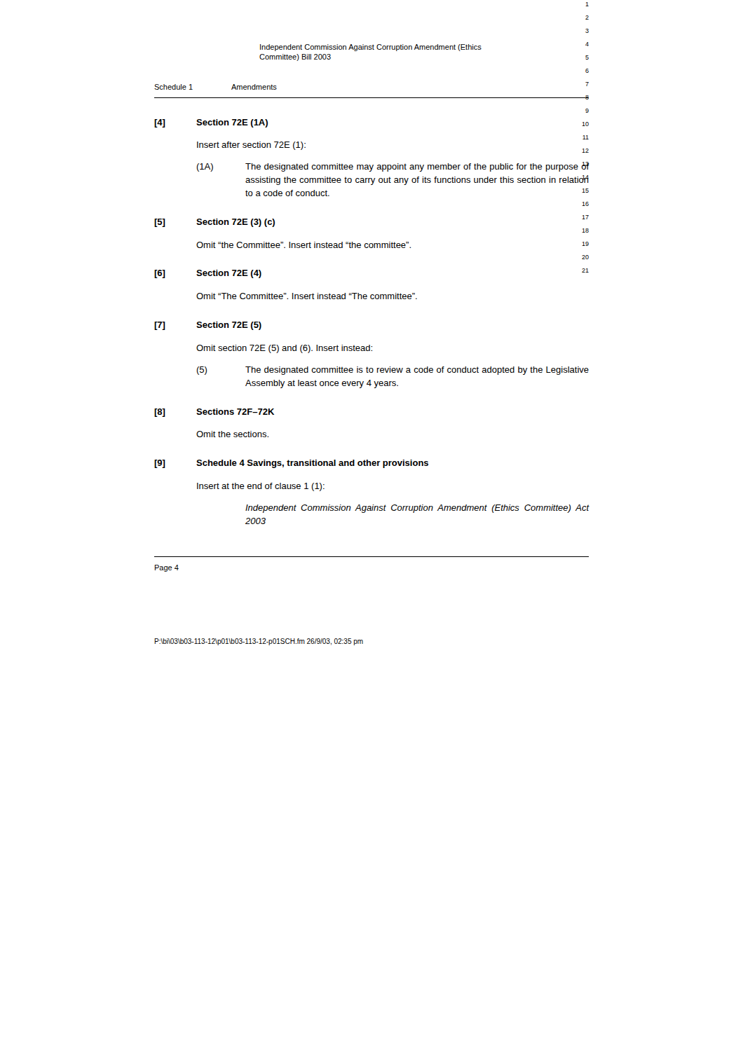Independent Commission Against Corruption Amendment (Ethics
Committee) Bill 2003
Schedule 1 Amendments
[4] Section 72E (1A)
Insert after section 72E (1):
(1A) The designated committee may appoint any member of the public for the purpose of assisting the committee to carry out any of its functions under this section in relation to a code of conduct.
[5] Section 72E (3) (c)
Omit “the Committee”. Insert instead “the committee”.
[6] Section 72E (4)
Omit “The Committee”. Insert instead “The committee”.
[7] Section 72E (5)
Omit section 72E (5) and (6). Insert instead:
(5) The designated committee is to review a code of conduct adopted by the Legislative Assembly at least once every 4 years.
[8] Sections 72F–72K
Omit the sections.
[9] Schedule 4 Savings, transitional and other provisions
Insert at the end of clause 1 (1):
Independent Commission Against Corruption Amendment (Ethics Committee) Act 2003
Page 4
P:\bi\03\b03-113-12\p01\b03-113-12-p01SCH.fm 26/9/03, 02:35 pm
1
2
3
4
5
6
7
8
9
10
11
12
13
14
15
16
17
18
19
20
21